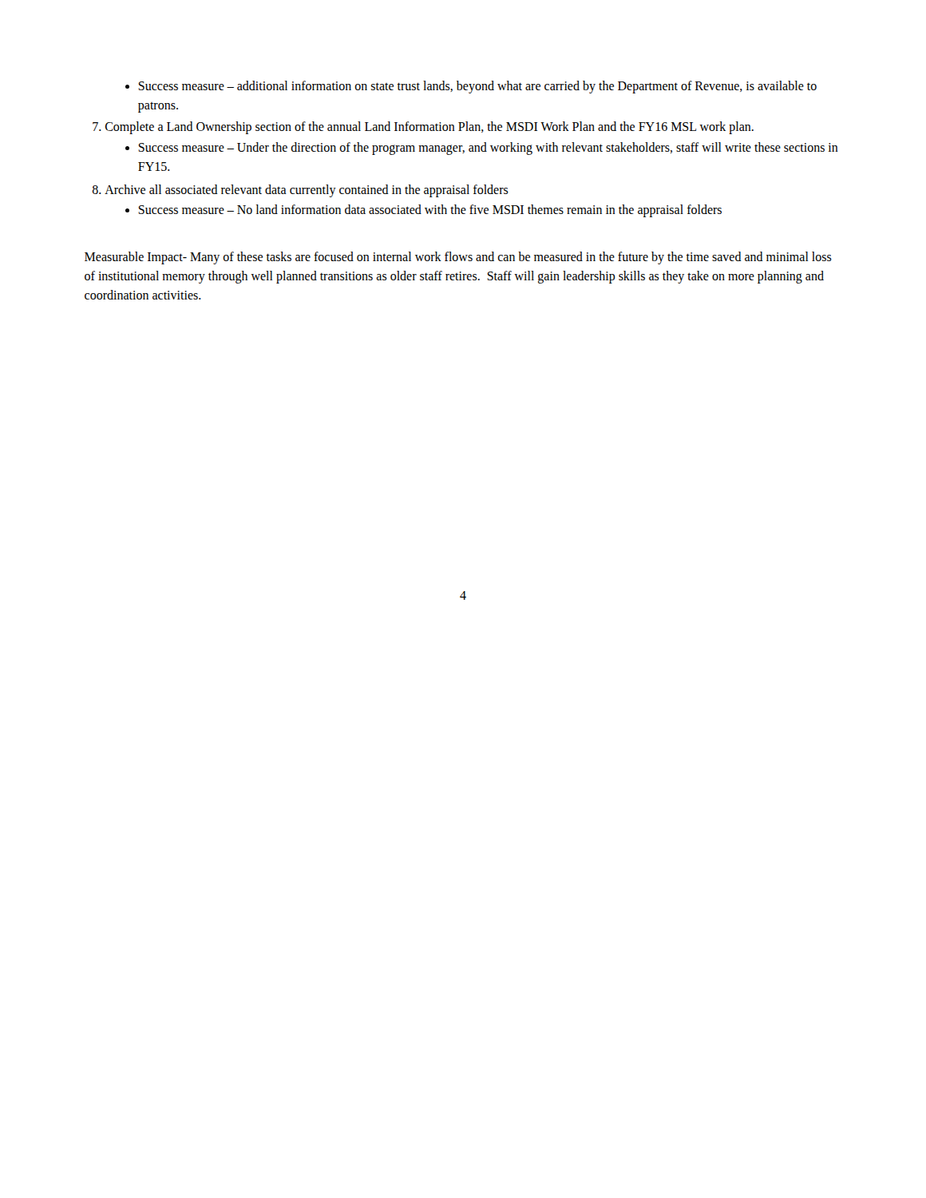Success measure – additional information on state trust lands, beyond what are carried by the Department of Revenue, is available to patrons.
Complete a Land Ownership section of the annual Land Information Plan, the MSDI Work Plan and the FY16 MSL work plan.
Success measure – Under the direction of the program manager, and working with relevant stakeholders, staff will write these sections in FY15.
Archive all associated relevant data currently contained in the appraisal folders
Success measure – No land information data associated with the five MSDI themes remain in the appraisal folders
Measurable Impact- Many of these tasks are focused on internal work flows and can be measured in the future by the time saved and minimal loss of institutional memory through well planned transitions as older staff retires. Staff will gain leadership skills as they take on more planning and coordination activities.
4